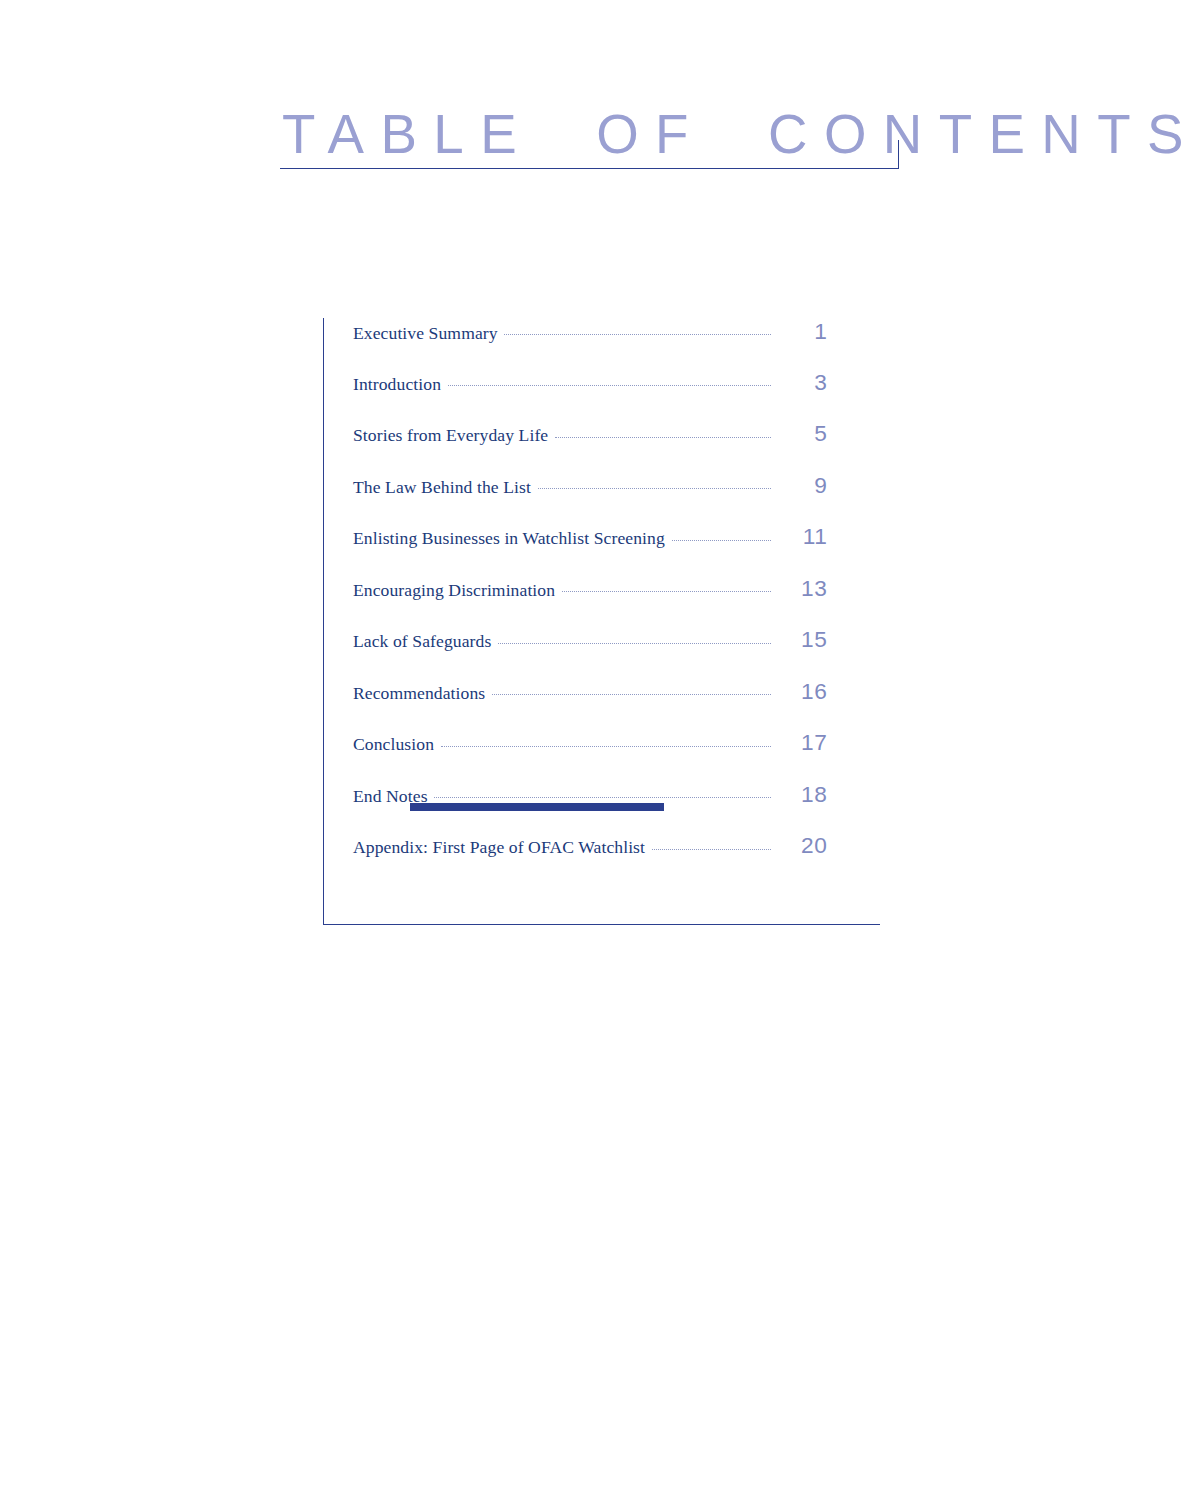TABLE OF CONTENTS
Executive Summary 1
Introduction 3
Stories from Everyday Life 5
The Law Behind the List 9
Enlisting Businesses in Watchlist Screening 11
Encouraging Discrimination 13
Lack of Safeguards 15
Recommendations 16
Conclusion 17
End Notes 18
Appendix: First Page of OFAC Watchlist 20